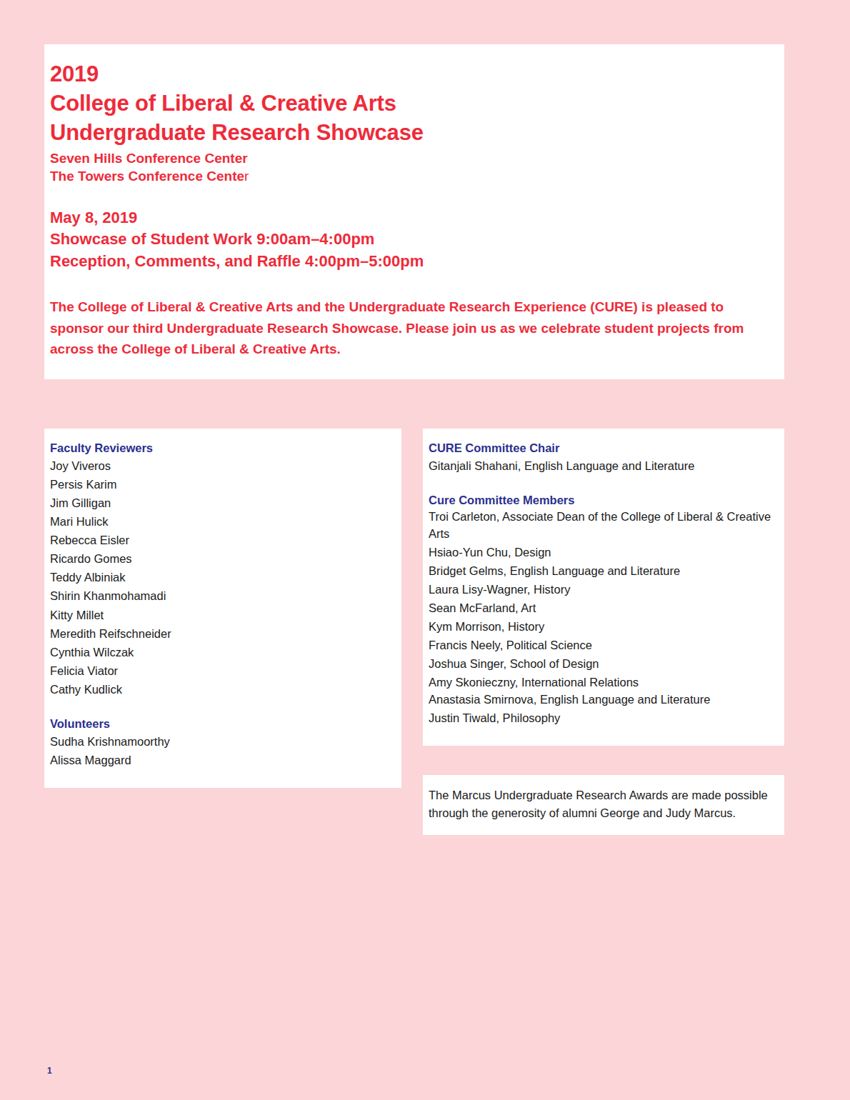2019
College of Liberal & Creative Arts
Undergraduate Research Showcase
Seven Hills Conference Center
The Towers Conference Center
May 8, 2019
Showcase of Student Work 9:00am–4:00pm
Reception, Comments, and Raffle 4:00pm–5:00pm
The College of Liberal & Creative Arts and the Undergraduate Research Experience (CURE) is pleased to sponsor our third Undergraduate Research Showcase. Please join us as we celebrate student projects from across the College of Liberal & Creative Arts.
Faculty Reviewers
Joy Viveros
Persis Karim
Jim Gilligan
Mari Hulick
Rebecca Eisler
Ricardo Gomes
Teddy Albiniak
Shirin Khanmohamadi
Kitty Millet
Meredith Reifschneider
Cynthia Wilczak
Felicia Viator
Cathy Kudlick
Volunteers
Sudha Krishnamoorthy
Alissa Maggard
CURE Committee Chair
Gitanjali Shahani, English Language and Literature
Cure Committee Members
Troi Carleton, Associate Dean of the College of Liberal & Creative Arts
Hsiao-Yun Chu, Design
Bridget Gelms, English Language and Literature
Laura Lisy-Wagner, History
Sean McFarland, Art
Kym Morrison, History
Francis Neely, Political Science
Joshua Singer, School of Design
Amy Skonieczny, International Relations
Anastasia Smirnova, English Language and Literature
Justin Tiwald, Philosophy
The Marcus Undergraduate Research Awards are made possible through the generosity of alumni George and Judy Marcus.
1